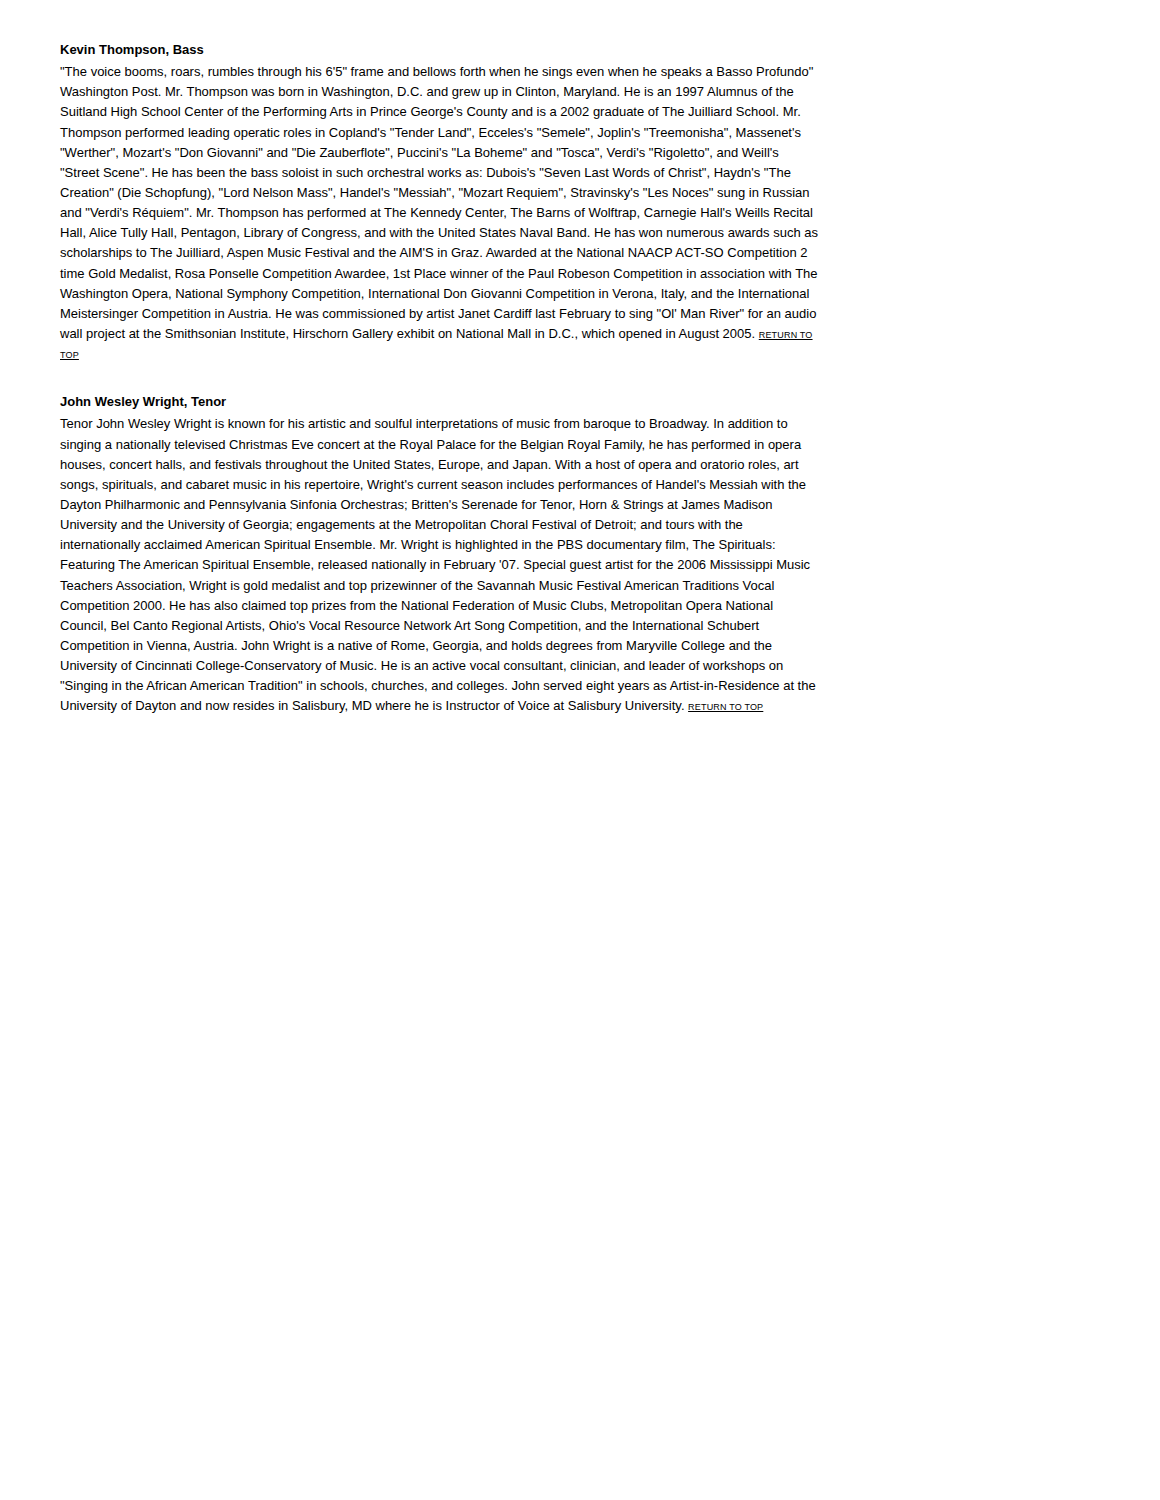Kevin Thompson, Bass
"The voice booms, roars, rumbles through his 6'5" frame and bellows forth when he sings even when he speaks a Basso Profundo" Washington Post. Mr. Thompson was born in Washington, D.C. and grew up in Clinton, Maryland. He is an 1997 Alumnus of the Suitland High School Center of the Performing Arts in Prince George's County and is a 2002 graduate of The Juilliard School. Mr. Thompson performed leading operatic roles in Copland's "Tender Land", Ecceles's "Semele", Joplin's "Treemonisha", Massenet's "Werther", Mozart's "Don Giovanni" and "Die Zauberflote", Puccini's "La Boheme" and "Tosca", Verdi's "Rigoletto", and Weill's "Street Scene". He has been the bass soloist in such orchestral works as: Dubois's "Seven Last Words of Christ", Haydn's "The Creation" (Die Schopfung), "Lord Nelson Mass", Handel's "Messiah", "Mozart Requiem", Stravinsky's "Les Noces" sung in Russian and "Verdi's Réquiem". Mr. Thompson has performed at The Kennedy Center, The Barns of Wolftrap, Carnegie Hall's Weills Recital Hall, Alice Tully Hall, Pentagon, Library of Congress, and with the United States Naval Band. He has won numerous awards such as scholarships to The Juilliard, Aspen Music Festival and the AIM'S in Graz. Awarded at the National NAACP ACT-SO Competition 2 time Gold Medalist, Rosa Ponselle Competition Awardee, 1st Place winner of the Paul Robeson Competition in association with The Washington Opera, National Symphony Competition, International Don Giovanni Competition in Verona, Italy, and the International Meistersinger Competition in Austria. He was commissioned by artist Janet Cardiff last February to sing "Ol' Man River" for an audio wall project at the Smithsonian Institute, Hirschorn Gallery exhibit on National Mall in D.C., which opened in August 2005. RETURN TO TOP
John Wesley Wright, Tenor
Tenor John Wesley Wright is known for his artistic and soulful interpretations of music from baroque to Broadway. In addition to singing a nationally televised Christmas Eve concert at the Royal Palace for the Belgian Royal Family, he has performed in opera houses, concert halls, and festivals throughout the United States, Europe, and Japan. With a host of opera and oratorio roles, art songs, spirituals, and cabaret music in his repertoire, Wright's current season includes performances of Handel's Messiah with the Dayton Philharmonic and Pennsylvania Sinfonia Orchestras; Britten's Serenade for Tenor, Horn & Strings at James Madison University and the University of Georgia; engagements at the Metropolitan Choral Festival of Detroit; and tours with the internationally acclaimed American Spiritual Ensemble. Mr. Wright is highlighted in the PBS documentary film, The Spirituals: Featuring The American Spiritual Ensemble, released nationally in February '07. Special guest artist for the 2006 Mississippi Music Teachers Association, Wright is gold medalist and top prizewinner of the Savannah Music Festival American Traditions Vocal Competition 2000. He has also claimed top prizes from the National Federation of Music Clubs, Metropolitan Opera National Council, Bel Canto Regional Artists, Ohio's Vocal Resource Network Art Song Competition, and the International Schubert Competition in Vienna, Austria. John Wright is a native of Rome, Georgia, and holds degrees from Maryville College and the University of Cincinnati College-Conservatory of Music. He is an active vocal consultant, clinician, and leader of workshops on "Singing in the African American Tradition" in schools, churches, and colleges. John served eight years as Artist-in-Residence at the University of Dayton and now resides in Salisbury, MD where he is Instructor of Voice at Salisbury University. RETURN TO TOP